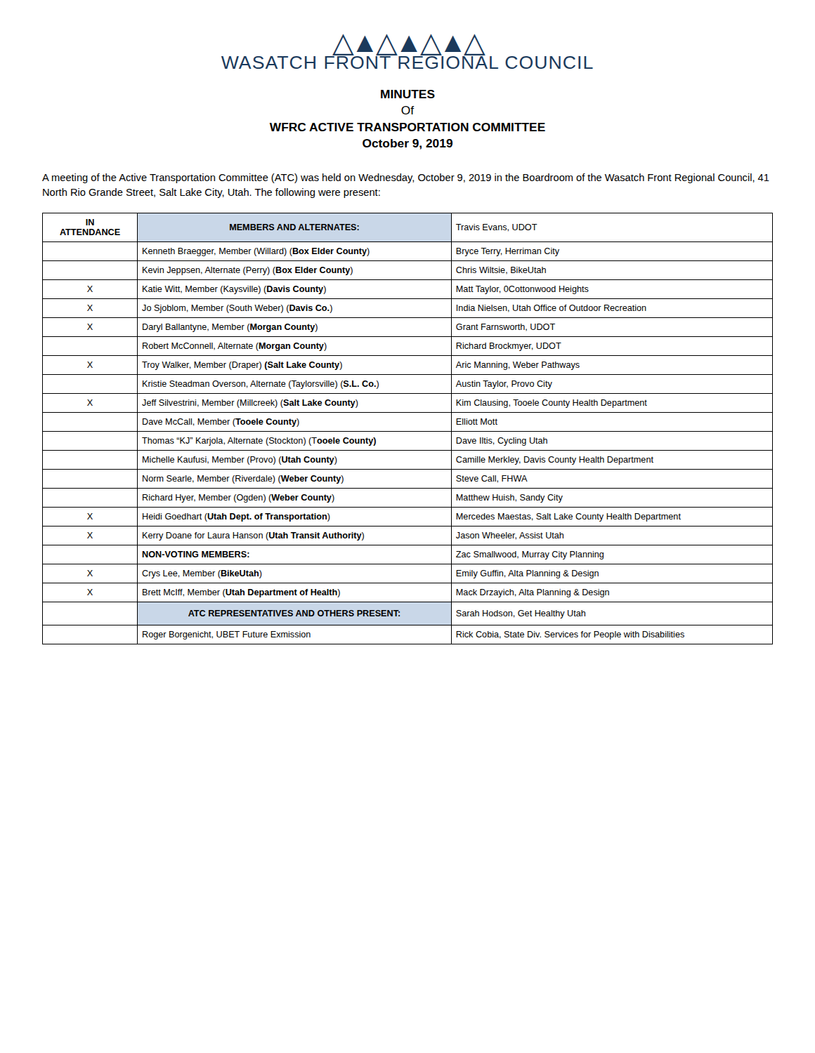△▲△▲△▲△
WASATCH FRONT REGIONAL COUNCIL
MINUTES Of WFRC ACTIVE TRANSPORTATION COMMITTEE October 9, 2019
A meeting of the Active Transportation Committee (ATC) was held on Wednesday, October 9, 2019 in the Boardroom of the Wasatch Front Regional Council, 41 North Rio Grande Street, Salt Lake City, Utah. The following were present:
| IN ATTENDANCE | MEMBERS AND ALTERNATES: | Travis Evans, UDOT |
| | Kenneth Braegger, Member (Willard) ( Box Elder County ) | Bryce Terry, Herriman City |
| | Kevin Jeppsen, Alternate (Perry) ( Box Elder County ) | Chris Wiltsie, BikeUtah |
| X | Katie Witt, Member (Kaysville) ( Davis County ) | Matt Taylor, 0Cottonwood Heights |
| X | Jo Sjoblom, Member (South Weber) ( Davis Co. ) | India Nielsen, Utah Office of Outdoor Recreation |
| X | Daryl Ballantyne, Member ( Morgan County ) | Grant Farnsworth, UDOT |
| | Robert McConnell, Alternate ( Morgan County ) | Richard Brockmyer, UDOT |
| X | Troy Walker, Member (Draper) (Salt Lake County ) | Aric Manning, Weber Pathways |
| | Kristie Steadman Overson, Alternate (Taylorsville) ( S.L. Co. ) | Austin Taylor, Provo City |
| X | Jeff Silvestrini, Member (Millcreek) ( Salt Lake County ) | Kim Clausing, Tooele County Health Department |
| | Dave McCall, Member ( Tooele County ) | Elliott Mott |
| | Thomas “KJ” Karjola, Alternate (Stockton) (T ooele County) | Dave Iltis, Cycling Utah |
| | Michelle Kaufusi, Member (Provo) ( Utah County ) | Camille Merkley, Davis County Health Department |
| | Norm Searle, Member (Riverdale) ( Weber County ) | Steve Call, FHWA |
| | Richard Hyer, Member (Ogden) ( Weber County ) | Matthew Huish, Sandy City |
| X | Heidi Goedhart ( Utah Dept. of Transportation ) | Mercedes Maestas, Salt Lake County Health Department |
| X | Kerry Doane for Laura Hanson ( Utah Transit Authority ) | Jason Wheeler, Assist Utah |
| | NON-VOTING MEMBERS: | Zac Smallwood, Murray City Planning |
| X | Crys Lee, Member ( BikeUtah ) | Emily Guffin, Alta Planning & Design |
| X | Brett McIff, Member ( Utah Department of Health ) | Mack Drzayich, Alta Planning & Design |
| | ATC REPRESENTATIVES AND OTHERS PRESENT: | Sarah Hodson, Get Healthy Utah |
| | Roger Borgenicht, UBET Future Exmission | Rick Cobia, State Div. Services for People with Disabilities |